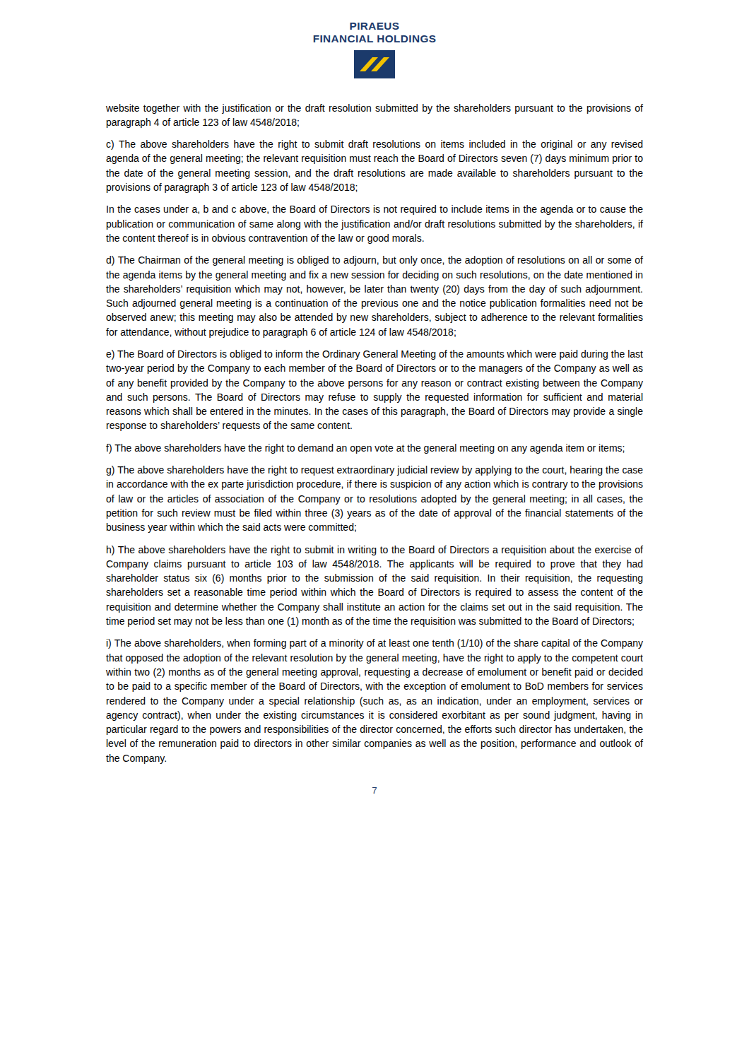Piraeus
Financial Holdings
website together with the justification or the draft resolution submitted by the shareholders pursuant to the provisions of paragraph 4 of article 123 of law 4548/2018;
c) The above shareholders have the right to submit draft resolutions on items included in the original or any revised agenda of the general meeting; the relevant requisition must reach the Board of Directors seven (7) days minimum prior to the date of the general meeting session, and the draft resolutions are made available to shareholders pursuant to the provisions of paragraph 3 of article 123 of law 4548/2018;
In the cases under a, b and c above, the Board of Directors is not required to include items in the agenda or to cause the publication or communication of same along with the justification and/or draft resolutions submitted by the shareholders, if the content thereof is in obvious contravention of the law or good morals.
d) The Chairman of the general meeting is obliged to adjourn, but only once, the adoption of resolutions on all or some of the agenda items by the general meeting and fix a new session for deciding on such resolutions, on the date mentioned in the shareholders’ requisition which may not, however, be later than twenty (20) days from the day of such adjournment. Such adjourned general meeting is a continuation of the previous one and the notice publication formalities need not be observed anew; this meeting may also be attended by new shareholders, subject to adherence to the relevant formalities for attendance, without prejudice to paragraph 6 of article 124 of law 4548/2018;
e) The Board of Directors is obliged to inform the Ordinary General Meeting of the amounts which were paid during the last two-year period by the Company to each member of the Board of Directors or to the managers of the Company as well as of any benefit provided by the Company to the above persons for any reason or contract existing between the Company and such persons. The Board of Directors may refuse to supply the requested information for sufficient and material reasons which shall be entered in the minutes. In the cases of this paragraph, the Board of Directors may provide a single response to shareholders’ requests of the same content.
f) The above shareholders have the right to demand an open vote at the general meeting on any agenda item or items;
g) The above shareholders have the right to request extraordinary judicial review by applying to the court, hearing the case in accordance with the ex parte jurisdiction procedure, if there is suspicion of any action which is contrary to the provisions of law or the articles of association of the Company or to resolutions adopted by the general meeting; in all cases, the petition for such review must be filed within three (3) years as of the date of approval of the financial statements of the business year within which the said acts were committed;
h) The above shareholders have the right to submit in writing to the Board of Directors a requisition about the exercise of Company claims pursuant to article 103 of law 4548/2018. The applicants will be required to prove that they had shareholder status six (6) months prior to the submission of the said requisition. In their requisition, the requesting shareholders set a reasonable time period within which the Board of Directors is required to assess the content of the requisition and determine whether the Company shall institute an action for the claims set out in the said requisition. The time period set may not be less than one (1) month as of the time the requisition was submitted to the Board of Directors;
i) The above shareholders, when forming part of a minority of at least one tenth (1/10) of the share capital of the Company that opposed the adoption of the relevant resolution by the general meeting, have the right to apply to the competent court within two (2) months as of the general meeting approval, requesting a decrease of emolument or benefit paid or decided to be paid to a specific member of the Board of Directors, with the exception of emolument to BoD members for services rendered to the Company under a special relationship (such as, as an indication, under an employment, services or agency contract), when under the existing circumstances it is considered exorbitant as per sound judgment, having in particular regard to the powers and responsibilities of the director concerned, the efforts such director has undertaken, the level of the remuneration paid to directors in other similar companies as well as the position, performance and outlook of the Company.
7